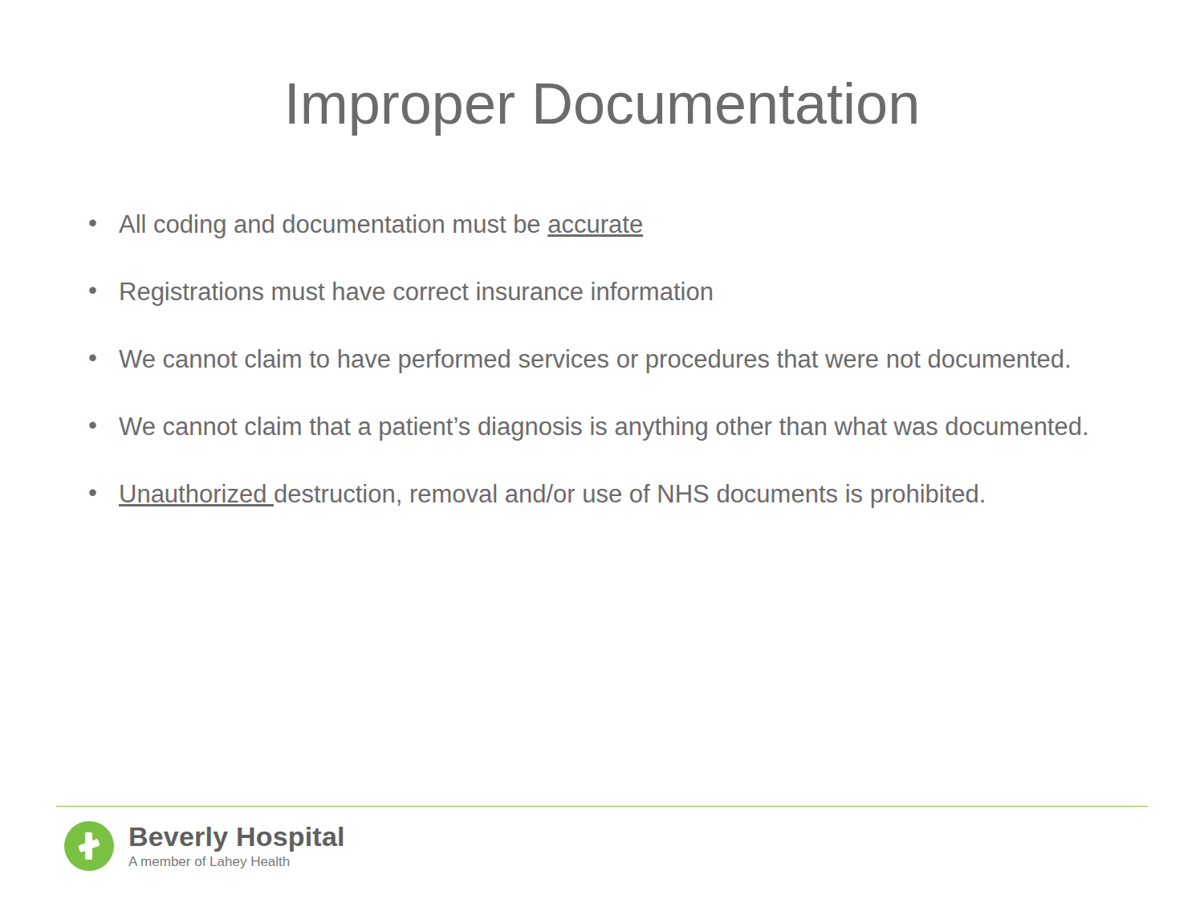Improper Documentation
All coding and documentation must be accurate
Registrations must have correct insurance information
We cannot claim to have performed services or procedures that were not documented.
We cannot claim that a patient’s diagnosis is anything other than what was documented.
Unauthorized destruction, removal and/or use of NHS documents is prohibited.
Beverly Hospital
A member of Lahey Health